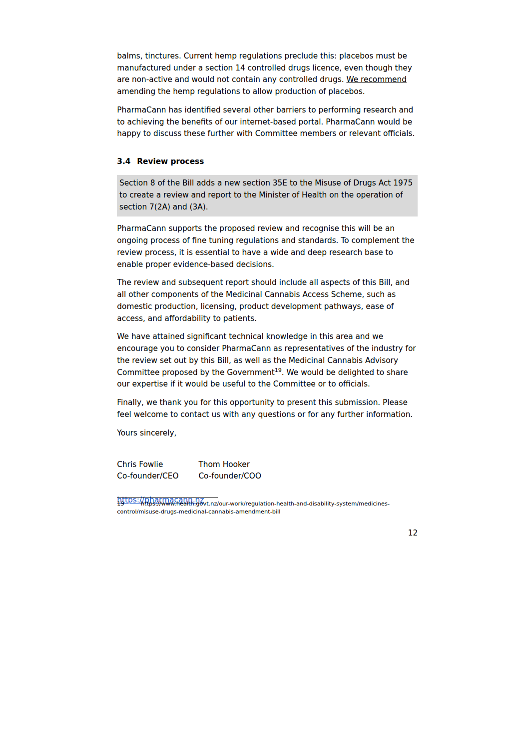balms, tinctures. Current hemp regulations preclude this: placebos must be manufactured under a section 14 controlled drugs licence, even though they are non-active and would not contain any controlled drugs. We recommend amending the hemp regulations to allow production of placebos.
PharmaCann has identified several other barriers to performing research and to achieving the benefits of our internet-based portal. PharmaCann would be happy to discuss these further with Committee members or relevant officials.
3.4 Review process
Section 8 of the Bill adds a new section 35E to the Misuse of Drugs Act 1975 to create a review and report to the Minister of Health on the operation of section 7(2A) and (3A).
PharmaCann supports the proposed review and recognise this will be an ongoing process of fine tuning regulations and standards. To complement the review process, it is essential to have a wide and deep research base to enable proper evidence-based decisions.
The review and subsequent report should include all aspects of this Bill, and all other components of the Medicinal Cannabis Access Scheme, such as domestic production, licensing, product development pathways, ease of access, and affordability to patients.
We have attained significant technical knowledge in this area and we encourage you to consider PharmaCann as representatives of the industry for the review set out by this Bill, as well as the Medicinal Cannabis Advisory Committee proposed by the Government19. We would be delighted to share our expertise if it would be useful to the Committee or to officials.
Finally, we thank you for this opportunity to present this submission. Please feel welcome to contact us with any questions or for any further information.
Yours sincerely,
| Chris Fowlie | Thom Hooker |
| Co-founder/CEO | Co-founder/COO |
https://pharmacann.nz
19https://www.health.govt.nz/our-work/regulation-health-and-disability-system/medicines-control/misuse-drugs-medicinal-cannabis-amendment-bill
12